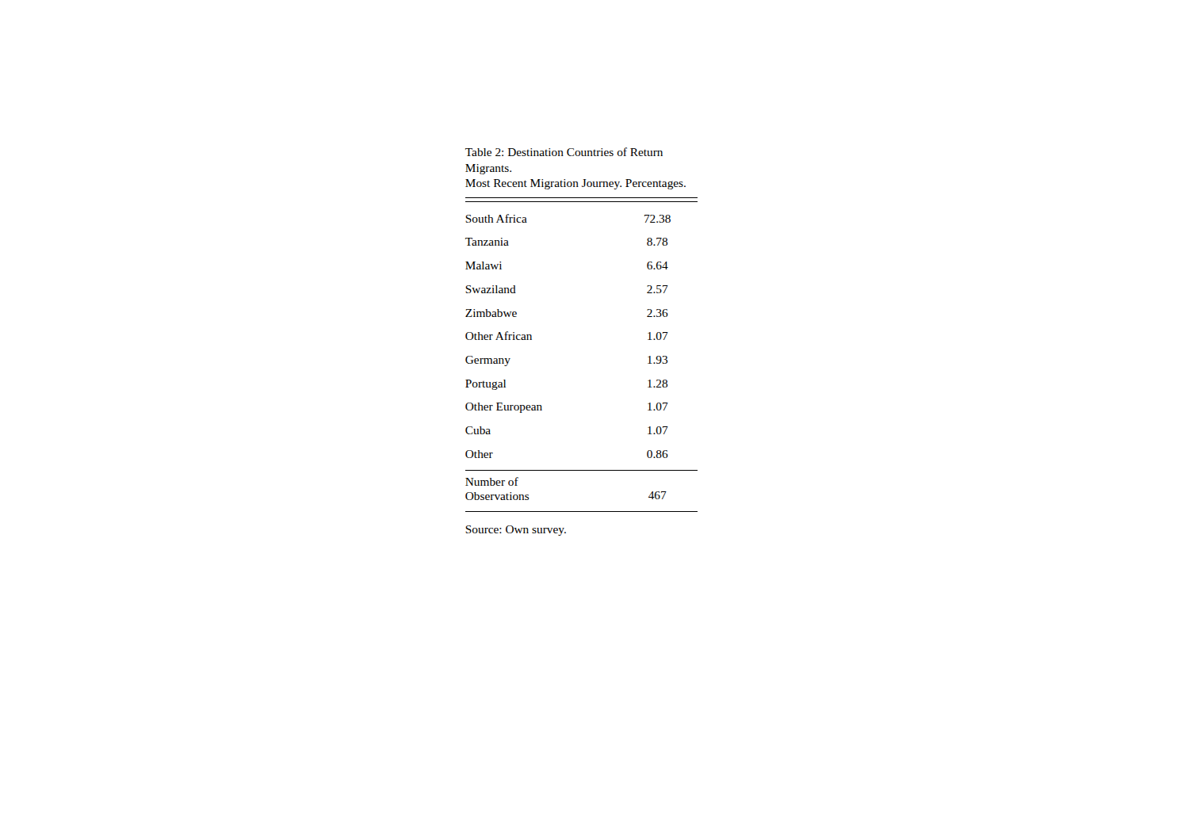Table 2: Destination Countries of Return Migrants.
Most Recent Migration Journey. Percentages.
| South Africa | 72.38 |
| Tanzania | 8.78 |
| Malawi | 6.64 |
| Swaziland | 2.57 |
| Zimbabwe | 2.36 |
| Other African | 1.07 |
| Germany | 1.93 |
| Portugal | 1.28 |
| Other European | 1.07 |
| Cuba | 1.07 |
| Other | 0.86 |
| Number of Observations | 467 |
Source: Own survey.